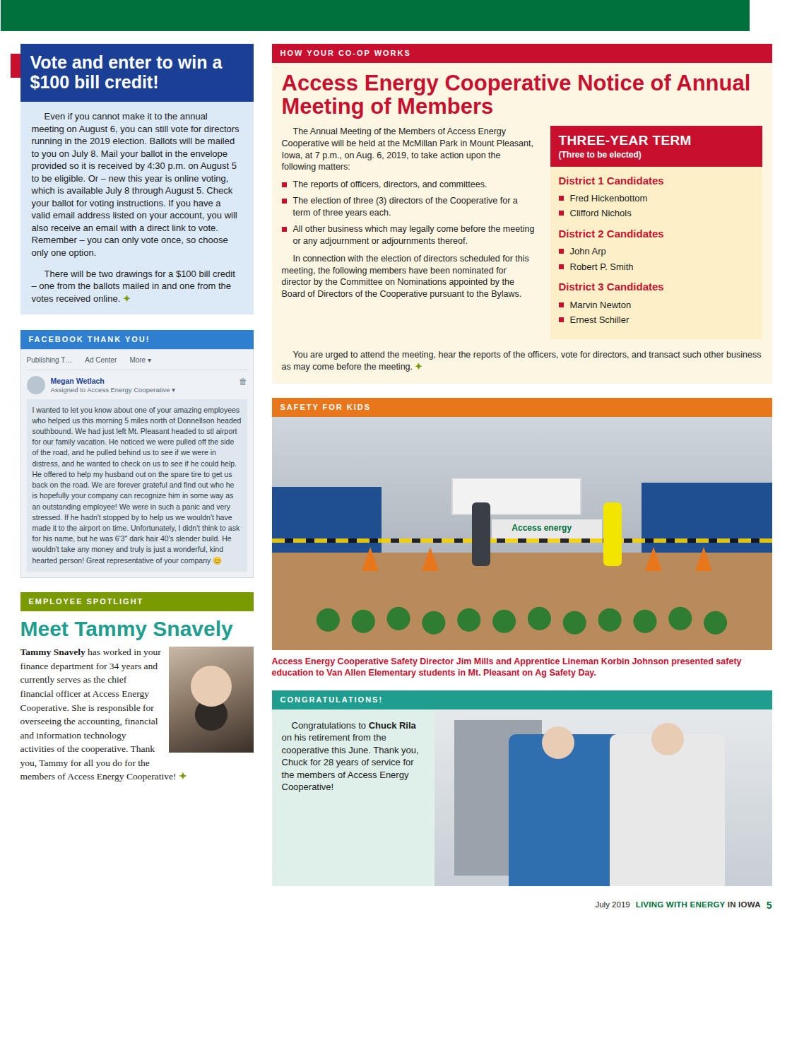Vote and enter to win a $100 bill credit!
Even if you cannot make it to the annual meeting on August 6, you can still vote for directors running in the 2019 election. Ballots will be mailed to you on July 8. Mail your ballot in the envelope provided so it is received by 4:30 p.m. on August 5 to be eligible. Or – new this year is online voting, which is available July 8 through August 5. Check your ballot for voting instructions. If you have a valid email address listed on your account, you will also receive an email with a direct link to vote. Remember – you can only vote once, so choose only one option.
There will be two drawings for a $100 bill credit – one from the ballots mailed in and one from the votes received online. ✦
Facebook thank you!
Publishing T… Ad Center More ▾
Megan Wetlach
Assigned to Access Energy Cooperative ▾
🗑
I wanted to let you know about one of your amazing employees who helped us this morning 5 miles north of Donnellson headed southbound. We had just left Mt. Pleasant headed to stl airport for our family vacation. He noticed we were pulled off the side of the road, and he pulled behind us to see if we were in distress, and he wanted to check on us to see if he could help. He offered to help my husband out on the spare tire to get us back on the road. We are forever grateful and find out who he is hopefully your company can recognize him in some way as an outstanding employee! We were in such a panic and very stressed. If he hadn't stopped by to help us we wouldn't have made it to the airport on time. Unfortunately, I didn't think to ask for his name, but he was 6'3" dark hair 40's slender build. He wouldn't take any money and truly is just a wonderful, kind hearted person! Great representative of your company 😊
Employee spotlight
Meet Tammy Snavely
Tammy Snavely has worked in your finance department for 34 years and currently serves as the chief financial officer at Access Energy Cooperative. She is responsible for overseeing the accounting, financial and information technology activities of the cooperative. Thank you, Tammy for all you do for the members of Access Energy Cooperative! ✦
How your co-op works
Access Energy Cooperative Notice of Annual Meeting of Members
The Annual Meeting of the Members of Access Energy Cooperative will be held at the McMillan Park in Mount Pleasant, Iowa, at 7 p.m., on Aug. 6, 2019, to take action upon the following matters:
The reports of officers, directors, and committees.
The election of three (3) directors of the Cooperative for a term of three years each.
All other business which may legally come before the meeting or any adjournment or adjournments thereof.
In connection with the election of directors scheduled for this meeting, the following members have been nominated for director by the Committee on Nominations appointed by the Board of Directors of the Cooperative pursuant to the Bylaws.
THREE-YEAR TERM
(Three to be elected)
District 1 Candidates
Fred Hickenbottom
Clifford Nichols
District 2 Candidates
John Arp
Robert P. Smith
District 3 Candidates
Marvin Newton
Ernest Schiller
You are urged to attend the meeting, hear the reports of the officers, vote for directors, and transact such other business as may come before the meeting. ✦
Safety for kids
Access energy
Access Energy Cooperative Safety Director Jim Mills and Apprentice Lineman Korbin Johnson presented safety education to Van Allen Elementary students in Mt. Pleasant on Ag Safety Day.
Congratulations!
Congratulations to Chuck Rila on his retirement from the cooperative this June. Thank you, Chuck for 28 years of service for the members of Access Energy Cooperative!
July 2019 LIVING WITH ENERGY IN IOWA 5